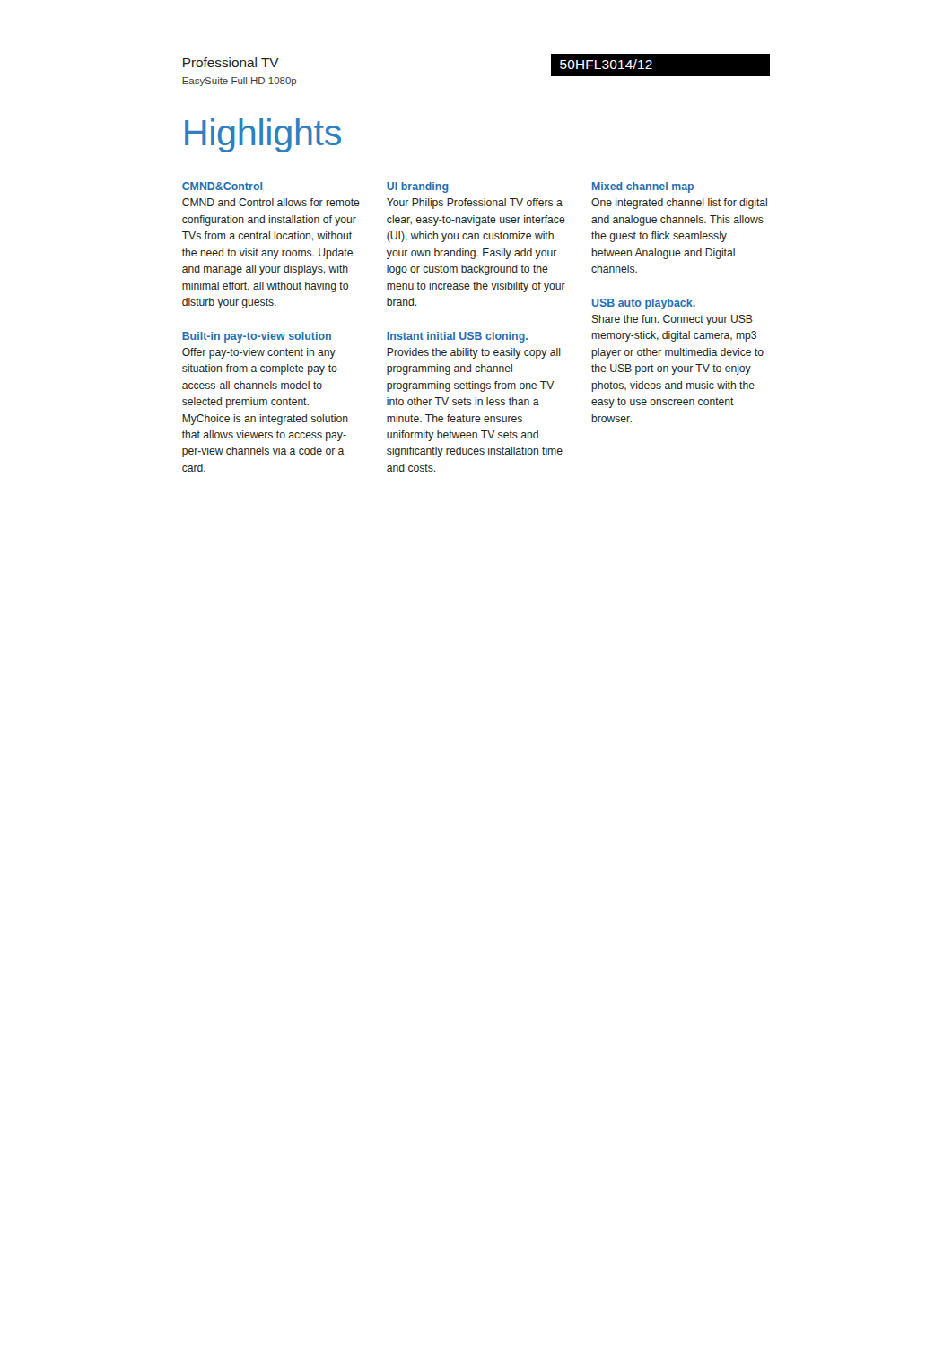Professional TV
EasySuite Full HD 1080p
50HFL3014/12
Highlights
CMND&Control
CMND and Control allows for remote configuration and installation of your TVs from a central location, without the need to visit any rooms. Update and manage all your displays, with minimal effort, all without having to disturb your guests.
Built-in pay-to-view solution
Offer pay-to-view content in any situation-from a complete pay-to-access-all-channels model to selected premium content. MyChoice is an integrated solution that allows viewers to access pay-per-view channels via a code or a card.
UI branding
Your Philips Professional TV offers a clear, easy-to-navigate user interface (UI), which you can customize with your own branding. Easily add your logo or custom background to the menu to increase the visibility of your brand.
Instant initial USB cloning.
Provides the ability to easily copy all programming and channel programming settings from one TV into other TV sets in less than a minute. The feature ensures uniformity between TV sets and significantly reduces installation time and costs.
Mixed channel map
One integrated channel list for digital and analogue channels. This allows the guest to flick seamlessly between Analogue and Digital channels.
USB auto playback.
Share the fun. Connect your USB memory-stick, digital camera, mp3 player or other multimedia device to the USB port on your TV to enjoy photos, videos and music with the easy to use onscreen content browser.